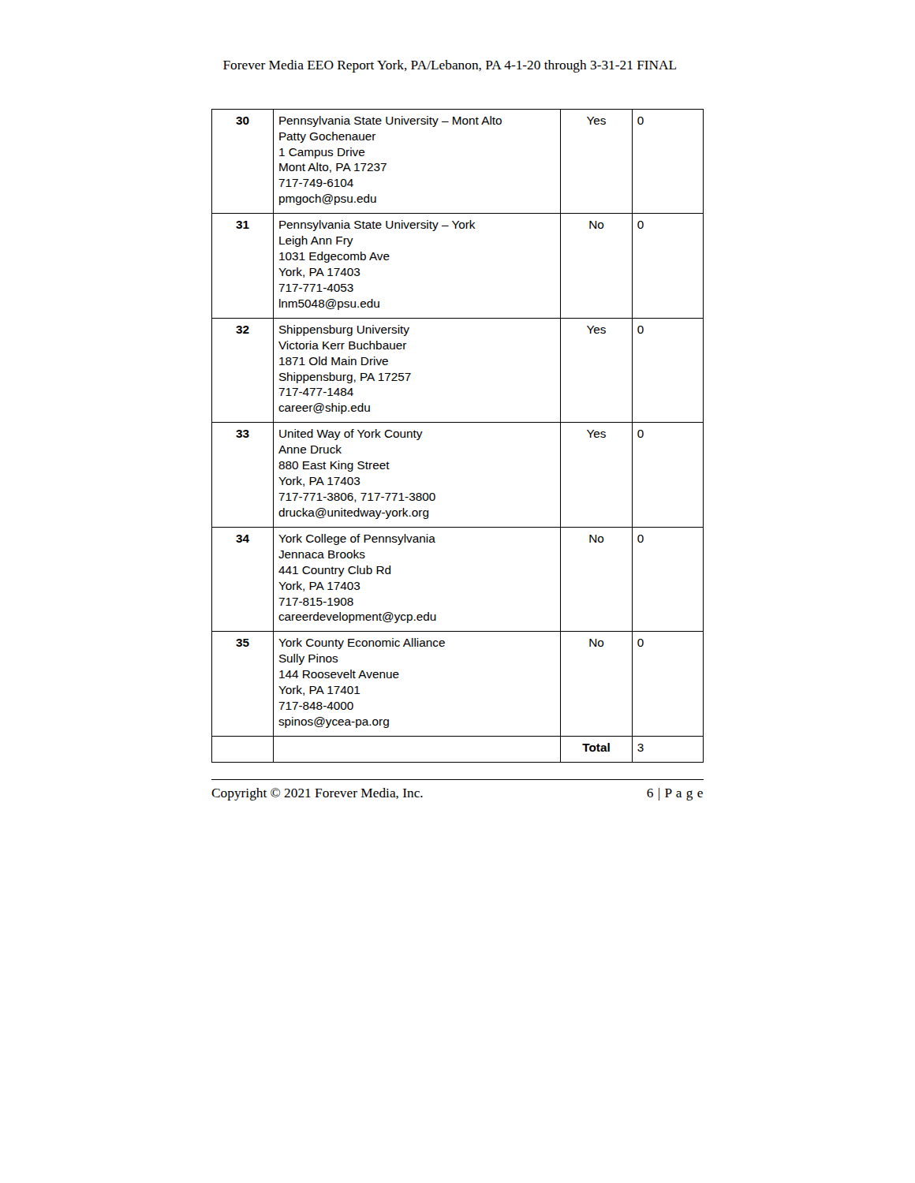Forever Media EEO Report York, PA/Lebanon, PA 4-1-20 through 3-31-21 FINAL
| 30 | Pennsylvania State University – Mont Alto Patty Gochenauer 1 Campus Drive Mont Alto, PA 17237 717-749-6104 pmgoch@psu.edu | Yes | 0 |
| 31 | Pennsylvania State University – York Leigh Ann Fry 1031 Edgecomb Ave York, PA 17403 717-771-4053 lnm5048@psu.edu | No | 0 |
| 32 | Shippensburg University Victoria Kerr Buchbauer 1871 Old Main Drive Shippensburg, PA 17257 717-477-1484 career@ship.edu | Yes | 0 |
| 33 | United Way of York County Anne Druck 880 East King Street York, PA 17403 717-771-3806, 717-771-3800 drucka@unitedway-york.org | Yes | 0 |
| 34 | York College of Pennsylvania Jennaca Brooks 441 Country Club Rd York, PA 17403 717-815-1908 careerdevelopment@ycp.edu | No | 0 |
| 35 | York County Economic Alliance Sully Pinos 144 Roosevelt Avenue York, PA 17401 717-848-4000 spinos@ycea-pa.org | No | 0 |
| | | Total | 3 |
Copyright © 2021 Forever Media, Inc.
6 | P a g e